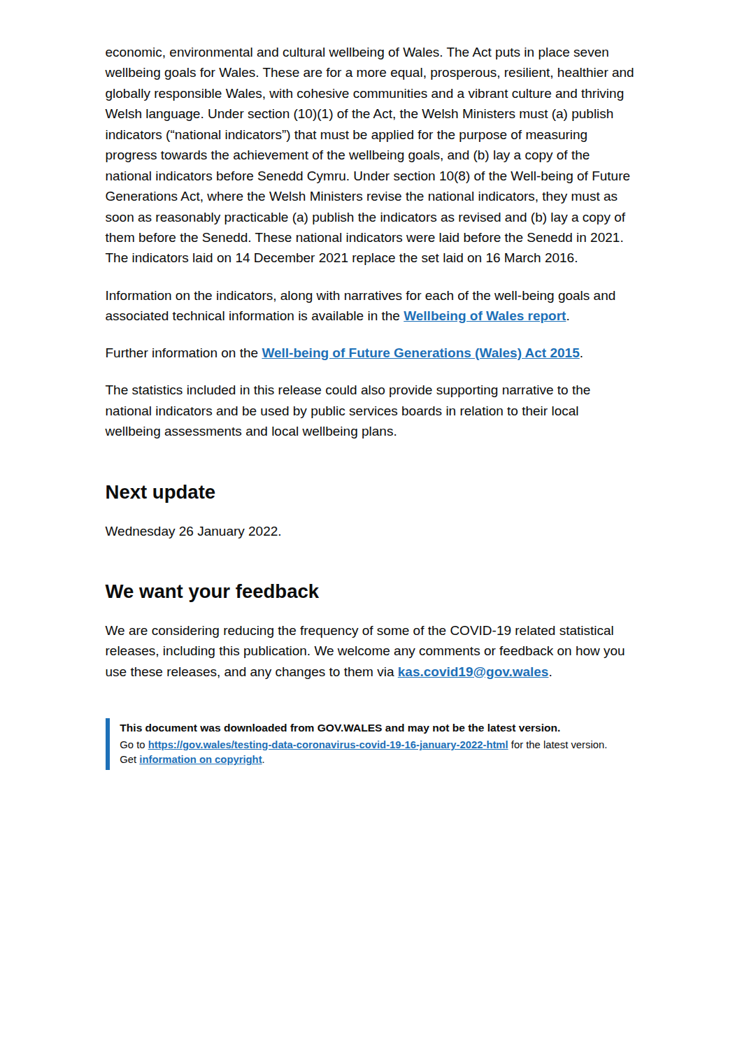economic, environmental and cultural wellbeing of Wales. The Act puts in place seven wellbeing goals for Wales. These are for a more equal, prosperous, resilient, healthier and globally responsible Wales, with cohesive communities and a vibrant culture and thriving Welsh language. Under section (10)(1) of the Act, the Welsh Ministers must (a) publish indicators (“national indicators”) that must be applied for the purpose of measuring progress towards the achievement of the wellbeing goals, and (b) lay a copy of the national indicators before Senedd Cymru. Under section 10(8) of the Well-being of Future Generations Act, where the Welsh Ministers revise the national indicators, they must as soon as reasonably practicable (a) publish the indicators as revised and (b) lay a copy of them before the Senedd. These national indicators were laid before the Senedd in 2021. The indicators laid on 14 December 2021 replace the set laid on 16 March 2016.
Information on the indicators, along with narratives for each of the well-being goals and associated technical information is available in the Wellbeing of Wales report.
Further information on the Well-being of Future Generations (Wales) Act 2015.
The statistics included in this release could also provide supporting narrative to the national indicators and be used by public services boards in relation to their local wellbeing assessments and local wellbeing plans.
Next update
Wednesday 26 January 2022.
We want your feedback
We are considering reducing the frequency of some of the COVID-19 related statistical releases, including this publication. We welcome any comments or feedback on how you use these releases, and any changes to them via kas.covid19@gov.wales.
This document was downloaded from GOV.WALES and may not be the latest version.
Go to https://gov.wales/testing-data-coronavirus-covid-19-16-january-2022-html for the latest version.
Get information on copyright.